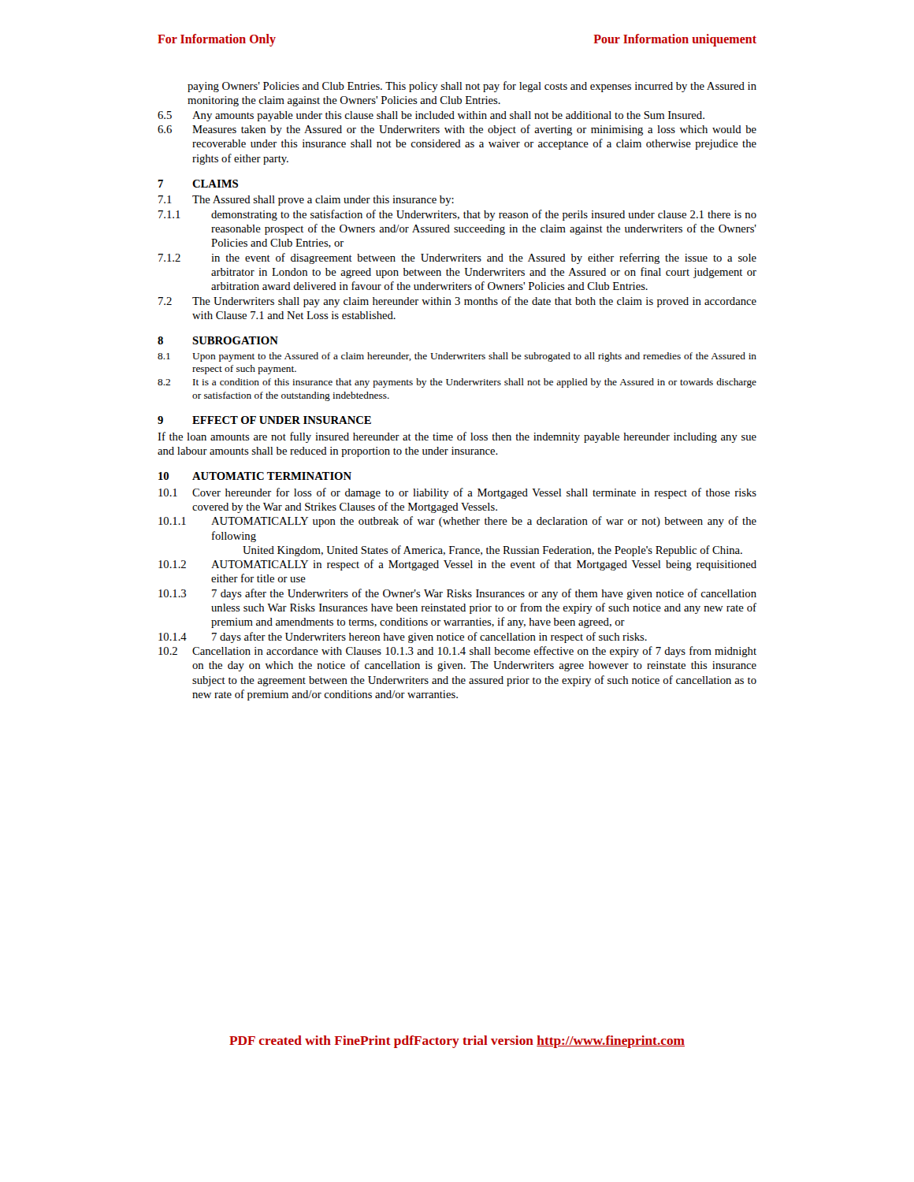For Information Only Pour Information uniquement
paying Owners' Policies and Club Entries. This policy shall not pay for legal costs and expenses incurred by the Assured in monitoring the claim against the Owners' Policies and Club Entries.
6.5
Any amounts payable under this clause shall be included within and shall not be additional to the Sum Insured.
6.6
Measures taken by the Assured or the Underwriters with the object of averting or minimising a loss which would be recoverable under this insurance shall not be considered as a waiver or acceptance of a claim otherwise prejudice the rights of either party.
7
CLAIMS
7.1
The Assured shall prove a claim under this insurance by:
7.1.1
demonstrating to the satisfaction of the Underwriters, that by reason of the perils insured under clause 2.1 there is no reasonable prospect of the Owners and/or Assured succeeding in the claim against the underwriters of the Owners' Policies and Club Entries, or
7.1.2
in the event of disagreement between the Underwriters and the Assured by either referring the issue to a sole arbitrator in London to be agreed upon between the Underwriters and the Assured or on final court judgement or arbitration award delivered in favour of the underwriters of Owners' Policies and Club Entries.
7.2
The Underwriters shall pay any claim hereunder within 3 months of the date that both the claim is proved in accordance with Clause 7.1 and Net Loss is established.
8
SUBROGATION
8.1
Upon payment to the Assured of a claim hereunder, the Underwriters shall be subrogated to all rights and remedies of the Assured in respect of such payment.
8.2
It is a condition of this insurance that any payments by the Underwriters shall not be applied by the Assured in or towards discharge or satisfaction of the outstanding indebtedness.
9
EFFECT OF UNDER INSURANCE
If the loan amounts are not fully insured hereunder at the time of loss then the indemnity payable hereunder including any sue and labour amounts shall be reduced in proportion to the under insurance.
10
AUTOMATIC TERMINATION
10.1
Cover hereunder for loss of or damage to or liability of a Mortgaged Vessel shall terminate in respect of those risks covered by the War and Strikes Clauses of the Mortgaged Vessels.
10.1.1
AUTOMATICALLY upon the outbreak of war (whether there be a declaration of war or not) between any of the following
United Kingdom, United States of America, France, the Russian Federation, the People's Republic of China.
10.1.2
AUTOMATICALLY in respect of a Mortgaged Vessel in the event of that Mortgaged Vessel being requisitioned either for title or use
10.1.3
7 days after the Underwriters of the Owner's War Risks Insurances or any of them have given notice of cancellation unless such War Risks Insurances have been reinstated prior to or from the expiry of such notice and any new rate of premium and amendments to terms, conditions or warranties, if any, have been agreed, or
10.1.4
7 days after the Underwriters hereon have given notice of cancellation in respect of such risks.
10.2
Cancellation in accordance with Clauses 10.1.3 and 10.1.4 shall become effective on the expiry of 7 days from midnight on the day on which the notice of cancellation is given. The Underwriters agree however to reinstate this insurance subject to the agreement between the Underwriters and the assured prior to the expiry of such notice of cancellation as to new rate of premium and/or conditions and/or warranties.
PDF created with FinePrint pdfFactory trial version http://www.fineprint.com